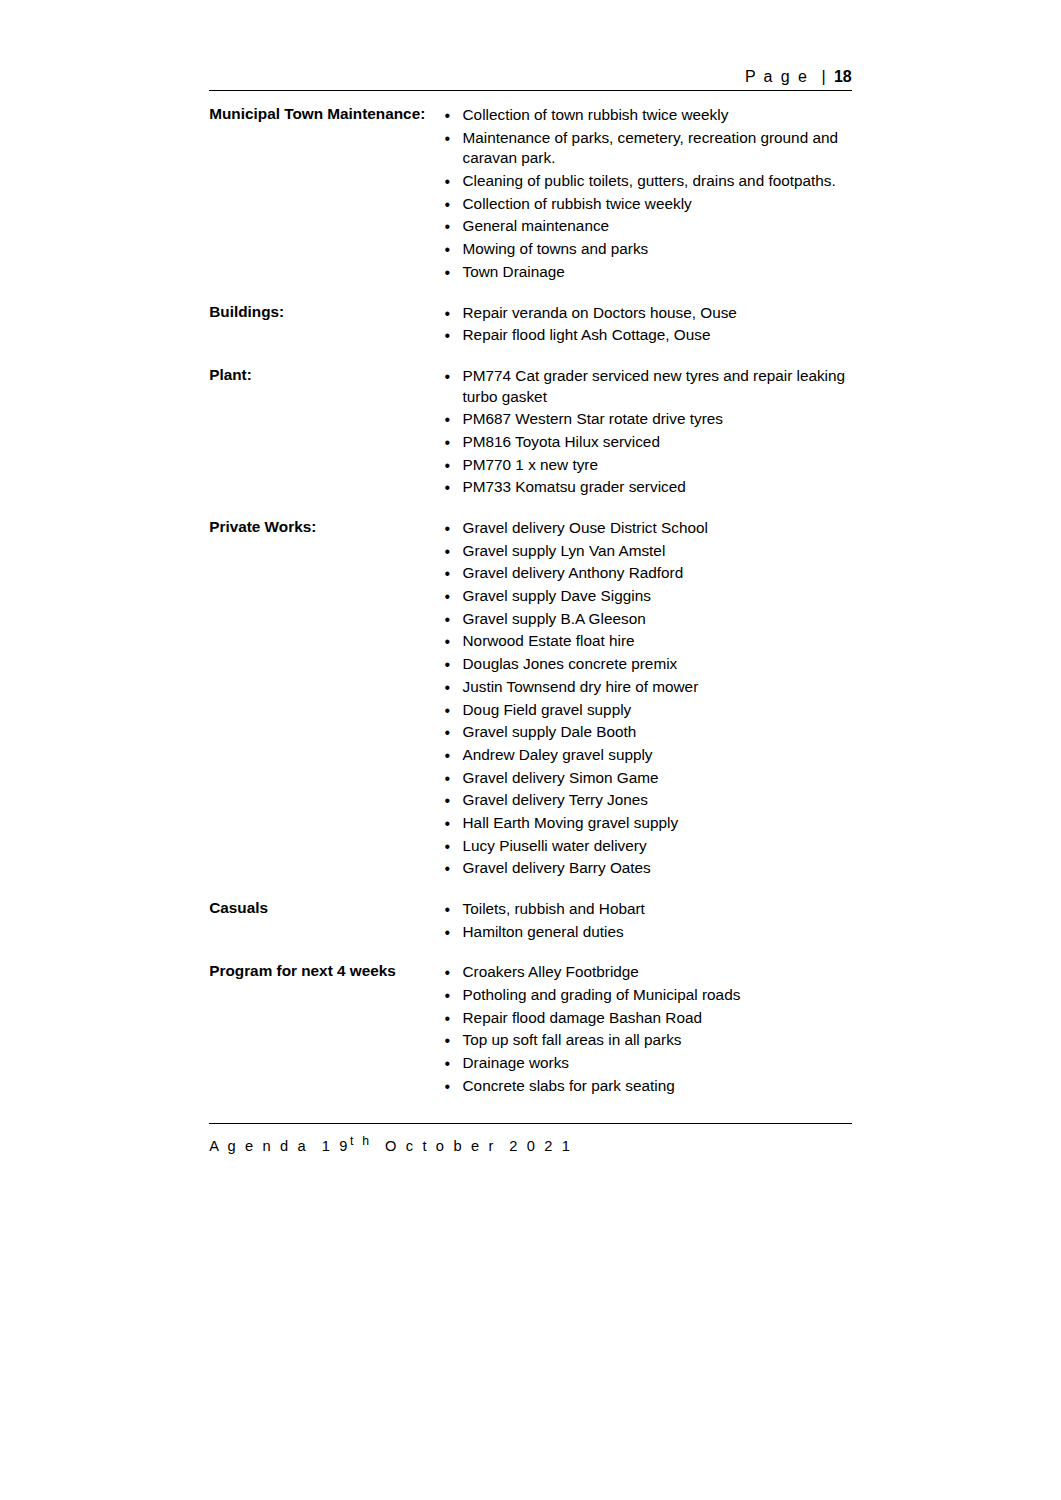P a g e | 18
| Municipal Town Maintenance: | Collection of town rubbish twice weekly Maintenance of parks, cemetery, recreation ground and caravan park. Cleaning of public toilets, gutters, drains and footpaths. Collection of rubbish twice weekly General maintenance Mowing of towns and parks Town Drainage |
| Buildings: | Repair veranda on Doctors house, Ouse Repair flood light Ash Cottage, Ouse |
| Plant: | PM774 Cat grader serviced new tyres and repair leaking turbo gasket PM687 Western Star rotate drive tyres PM816 Toyota Hilux serviced PM770 1 x new tyre PM733 Komatsu grader serviced |
| Private Works: | Gravel delivery Ouse District School Gravel supply Lyn Van Amstel Gravel delivery Anthony Radford Gravel supply Dave Siggins Gravel supply B.A Gleeson Norwood Estate float hire Douglas Jones concrete premix Justin Townsend dry hire of mower Doug Field gravel supply Gravel supply Dale Booth Andrew Daley gravel supply Gravel delivery Simon Game Gravel delivery Terry Jones Hall Earth Moving gravel supply Lucy Piuselli water delivery Gravel delivery Barry Oates |
| Casuals | Toilets, rubbish and Hobart Hamilton general duties |
| Program for next 4 weeks | Croakers Alley Footbridge Potholing and grading of Municipal roads Repair flood damage Bashan Road Top up soft fall areas in all parks Drainage works Concrete slabs for park seating |
A g e n d a 1 9t h O c t o b e r 2 0 2 1